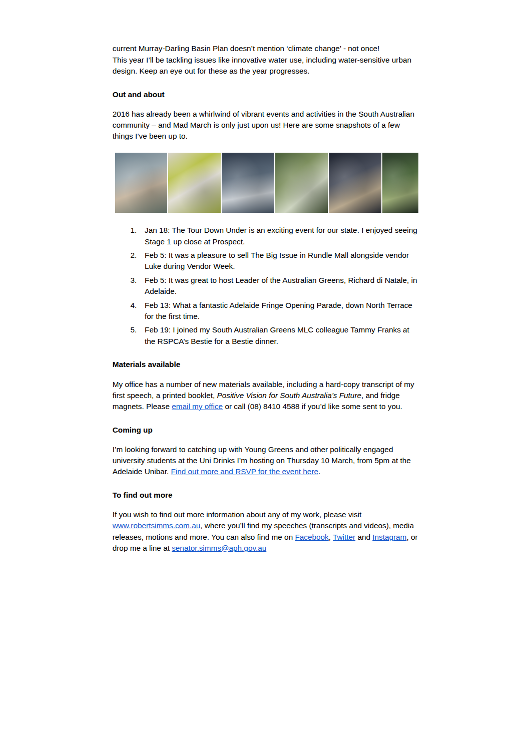current Murray-Darling Basin Plan doesn’t mention ‘climate change’ - not once!
This year I’ll be tackling issues like innovative water use, including water-sensitive urban design. Keep an eye out for these as the year progresses.
Out and about
2016 has already been a whirlwind of vibrant events and activities in the South Australian community – and Mad March is only just upon us! Here are some snapshots of a few things I’ve been up to.
Jan 18: The Tour Down Under is an exciting event for our state. I enjoyed seeing Stage 1 up close at Prospect.
Feb 5: It was a pleasure to sell The Big Issue in Rundle Mall alongside vendor Luke during Vendor Week.
Feb 5: It was great to host Leader of the Australian Greens, Richard di Natale, in Adelaide.
Feb 13: What a fantastic Adelaide Fringe Opening Parade, down North Terrace for the first time.
Feb 19: I joined my South Australian Greens MLC colleague Tammy Franks at the RSPCA’s Bestie for a Bestie dinner.
Materials available
My office has a number of new materials available, including a hard-copy transcript of my first speech, a printed booklet, Positive Vision for South Australia’s Future, and fridge magnets. Please email my office or call (08) 8410 4588 if you’d like some sent to you.
Coming up
I’m looking forward to catching up with Young Greens and other politically engaged university students at the Uni Drinks I’m hosting on Thursday 10 March, from 5pm at the Adelaide Unibar. Find out more and RSVP for the event here.
To find out more
If you wish to find out more information about any of my work, please visit www.robertsimms.com.au, where you’ll find my speeches (transcripts and videos), media releases, motions and more. You can also find me on Facebook, Twitter and Instagram, or drop me a line at senator.simms@aph.gov.au